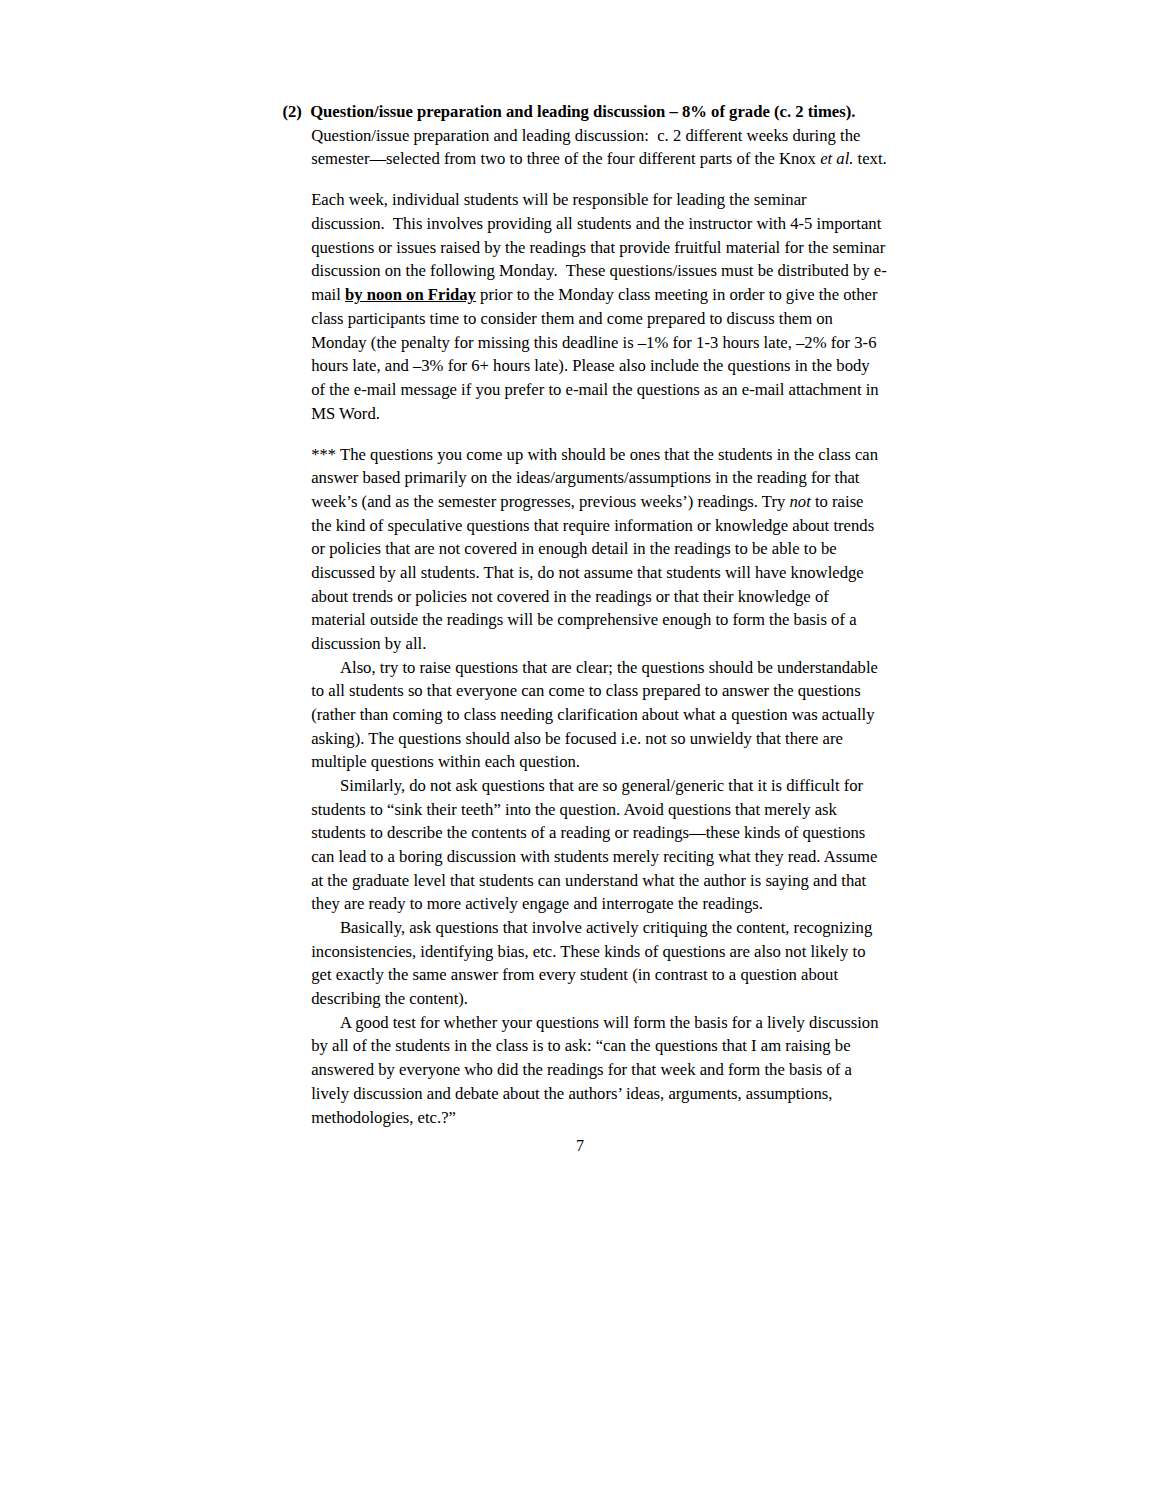(2) Question/issue preparation and leading discussion – 8% of grade (c. 2 times).
Question/issue preparation and leading discussion: c. 2 different weeks during the semester—selected from two to three of the four different parts of the Knox et al. text.
Each week, individual students will be responsible for leading the seminar discussion. This involves providing all students and the instructor with 4-5 important questions or issues raised by the readings that provide fruitful material for the seminar discussion on the following Monday. These questions/issues must be distributed by e-mail by noon on Friday prior to the Monday class meeting in order to give the other class participants time to consider them and come prepared to discuss them on Monday (the penalty for missing this deadline is –1% for 1-3 hours late, –2% for 3-6 hours late, and –3% for 6+ hours late). Please also include the questions in the body of the e-mail message if you prefer to e-mail the questions as an e-mail attachment in MS Word.
*** The questions you come up with should be ones that the students in the class can answer based primarily on the ideas/arguments/assumptions in the reading for that week’s (and as the semester progresses, previous weeks’) readings. Try not to raise the kind of speculative questions that require information or knowledge about trends or policies that are not covered in enough detail in the readings to be able to be discussed by all students. That is, do not assume that students will have knowledge about trends or policies not covered in the readings or that their knowledge of material outside the readings will be comprehensive enough to form the basis of a discussion by all.
Also, try to raise questions that are clear; the questions should be understandable to all students so that everyone can come to class prepared to answer the questions (rather than coming to class needing clarification about what a question was actually asking). The questions should also be focused i.e. not so unwieldy that there are multiple questions within each question.
Similarly, do not ask questions that are so general/generic that it is difficult for students to “sink their teeth” into the question. Avoid questions that merely ask students to describe the contents of a reading or readings—these kinds of questions can lead to a boring discussion with students merely reciting what they read. Assume at the graduate level that students can understand what the author is saying and that they are ready to more actively engage and interrogate the readings.
Basically, ask questions that involve actively critiquing the content, recognizing inconsistencies, identifying bias, etc. These kinds of questions are also not likely to get exactly the same answer from every student (in contrast to a question about describing the content).
A good test for whether your questions will form the basis for a lively discussion by all of the students in the class is to ask: “can the questions that I am raising be answered by everyone who did the readings for that week and form the basis of a lively discussion and debate about the authors’ ideas, arguments, assumptions, methodologies, etc.?”
7